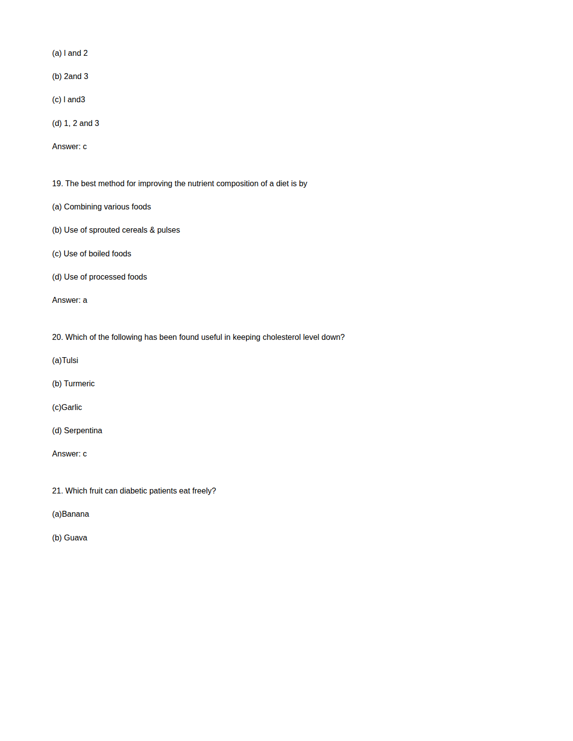(a) l and 2
(b) 2and 3
(c) l and3
(d) 1, 2 and 3
Answer: c
19. The best method for improving the nutrient composition of a diet is by
(a) Combining various foods
(b) Use of sprouted cereals & pulses
(c) Use of boiled foods
(d) Use of processed foods
Answer: a
20. Which of the following has been found useful in keeping cholesterol level down?
(a)Tulsi
(b) Turmeric
(c)Garlic
(d) Serpentina
Answer: c
21. Which fruit can diabetic patients eat freely?
(a)Banana
(b) Guava